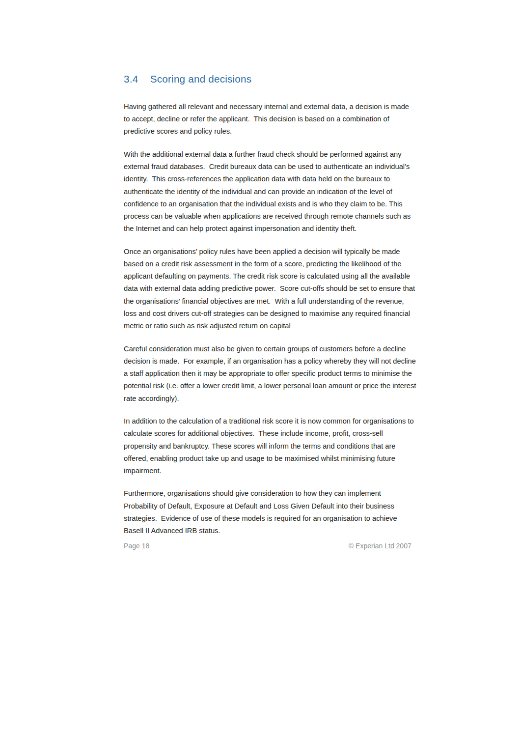3.4 Scoring and decisions
Having gathered all relevant and necessary internal and external data, a decision is made to accept, decline or refer the applicant. This decision is based on a combination of predictive scores and policy rules.
With the additional external data a further fraud check should be performed against any external fraud databases. Credit bureaux data can be used to authenticate an individual’s identity. This cross-references the application data with data held on the bureaux to authenticate the identity of the individual and can provide an indication of the level of confidence to an organisation that the individual exists and is who they claim to be. This process can be valuable when applications are received through remote channels such as the Internet and can help protect against impersonation and identity theft.
Once an organisations’ policy rules have been applied a decision will typically be made based on a credit risk assessment in the form of a score, predicting the likelihood of the applicant defaulting on payments. The credit risk score is calculated using all the available data with external data adding predictive power. Score cut-offs should be set to ensure that the organisations’ financial objectives are met. With a full understanding of the revenue, loss and cost drivers cut-off strategies can be designed to maximise any required financial metric or ratio such as risk adjusted return on capital
Careful consideration must also be given to certain groups of customers before a decline decision is made. For example, if an organisation has a policy whereby they will not decline a staff application then it may be appropriate to offer specific product terms to minimise the potential risk (i.e. offer a lower credit limit, a lower personal loan amount or price the interest rate accordingly).
In addition to the calculation of a traditional risk score it is now common for organisations to calculate scores for additional objectives. These include income, profit, cross-sell propensity and bankruptcy. These scores will inform the terms and conditions that are offered, enabling product take up and usage to be maximised whilst minimising future impairment.
Furthermore, organisations should give consideration to how they can implement Probability of Default, Exposure at Default and Loss Given Default into their business strategies. Evidence of use of these models is required for an organisation to achieve Basell II Advanced IRB status.
Page 18 © Experian Ltd 2007